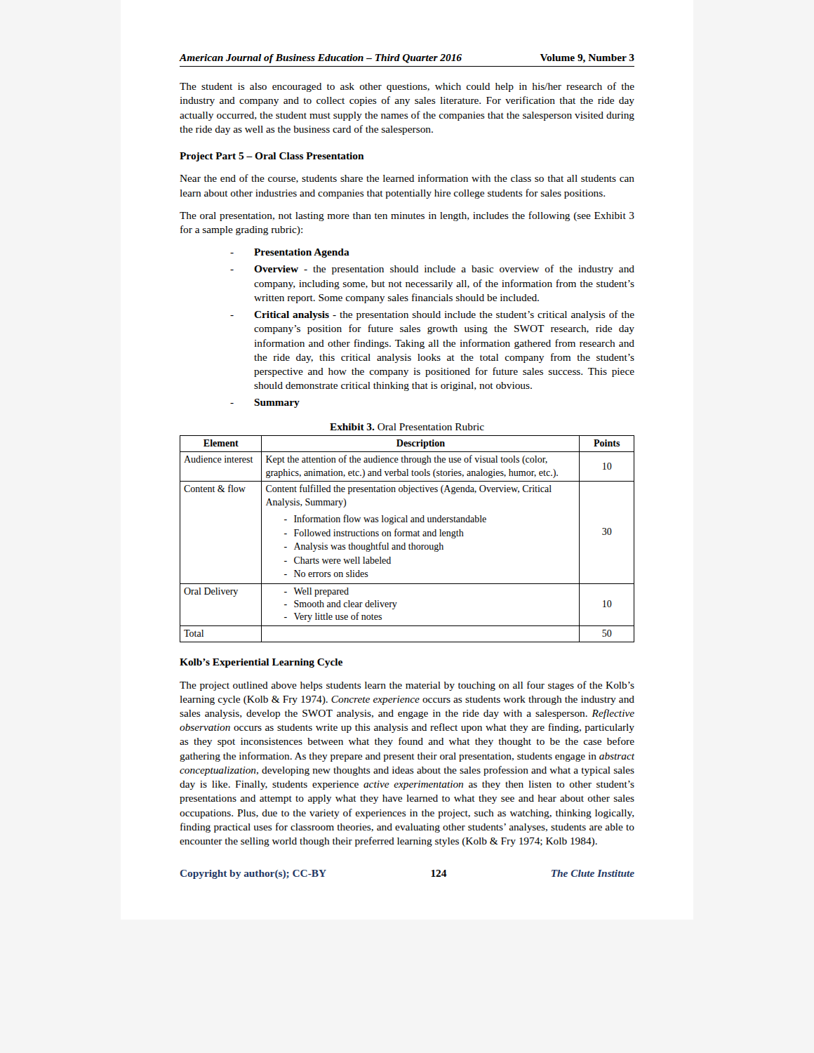American Journal of Business Education – Third Quarter 2016 Volume 9, Number 3
The student is also encouraged to ask other questions, which could help in his/her research of the industry and company and to collect copies of any sales literature. For verification that the ride day actually occurred, the student must supply the names of the companies that the salesperson visited during the ride day as well as the business card of the salesperson.
Project Part 5 – Oral Class Presentation
Near the end of the course, students share the learned information with the class so that all students can learn about other industries and companies that potentially hire college students for sales positions.
The oral presentation, not lasting more than ten minutes in length, includes the following (see Exhibit 3 for a sample grading rubric):
Presentation Agenda
Overview - the presentation should include a basic overview of the industry and company, including some, but not necessarily all, of the information from the student’s written report. Some company sales financials should be included.
Critical analysis - the presentation should include the student’s critical analysis of the company’s position for future sales growth using the SWOT research, ride day information and other findings. Taking all the information gathered from research and the ride day, this critical analysis looks at the total company from the student’s perspective and how the company is positioned for future sales success. This piece should demonstrate critical thinking that is original, not obvious.
Summary
Exhibit 3. Oral Presentation Rubric
| Element | Description | Points |
| --- | --- | --- |
| Audience interest | Kept the attention of the audience through the use of visual tools (color, graphics, animation, etc.) and verbal tools (stories, analogies, humor, etc.). | 10 |
| Content & flow | Content fulfilled the presentation objectives (Agenda, Overview, Critical Analysis, Summary) Information flow was logical and understandable Followed instructions on format and length Analysis was thoughtful and thorough Charts were well labeled No errors on slides | 30 |
| Oral Delivery | Well prepared Smooth and clear delivery Very little use of notes | 10 |
| Total | | 50 |
Kolb’s Experiential Learning Cycle
The project outlined above helps students learn the material by touching on all four stages of the Kolb’s learning cycle (Kolb & Fry 1974). Concrete experience occurs as students work through the industry and sales analysis, develop the SWOT analysis, and engage in the ride day with a salesperson. Reflective observation occurs as students write up this analysis and reflect upon what they are finding, particularly as they spot inconsistences between what they found and what they thought to be the case before gathering the information. As they prepare and present their oral presentation, students engage in abstract conceptualization, developing new thoughts and ideas about the sales profession and what a typical sales day is like. Finally, students experience active experimentation as they then listen to other student’s presentations and attempt to apply what they have learned to what they see and hear about other sales occupations. Plus, due to the variety of experiences in the project, such as watching, thinking logically, finding practical uses for classroom theories, and evaluating other students’ analyses, students are able to encounter the selling world though their preferred learning styles (Kolb & Fry 1974; Kolb 1984).
Copyright by author(s); CC-BY 124 The Clute Institute